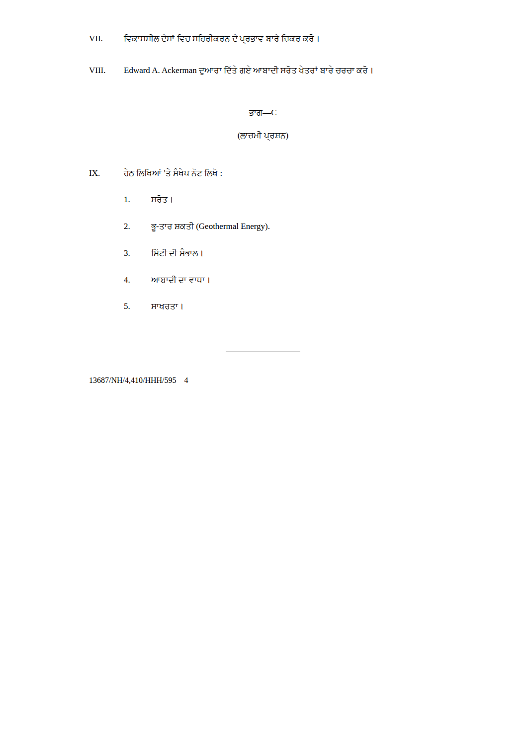VII.
ਵਿਕਾਸਸ਼ੀਲ ਦੇਸ਼ਾਂ ਵਿਚ ਸ਼ਹਿਰੀਕਰਨ ਦੇ ਪ੍ਰਭਾਵ ਬਾਰੇ ਜ਼ਿਕਰ ਕਰੋ।
VIII.
Edward A. Ackerman ਦੁਆਰਾ ਦਿੱਤੇ ਗਏ ਆਬਾਦੀ ਸਰੋਤ ਖੇਤਰਾਂ ਬਾਰੇ ਚਰਚਾ ਕਰੋ।
ਭਾਗ—C
(ਲਾਜ਼ਮੀ ਪ੍ਰਸ਼ਨ)
IX.
ਹੇਠ ਲਿਖਿਆਂ 'ਤੇ ਸੰਖੇਪ ਨੋਟ ਲਿਖੋ :
1. ਸਰੋਤ।
2. ਭੂ-ਤਾਰ ਸ਼ਕਤੀ (Geothermal Energy).
3. ਮਿੱਟੀ ਦੀ ਸੰਭਾਲ।
4. ਆਬਾਦੀ ਦਾ ਵਾਧਾ।
5. ਸਾਖਰਤਾ।
13687/NH/4,410/HHH/595 4